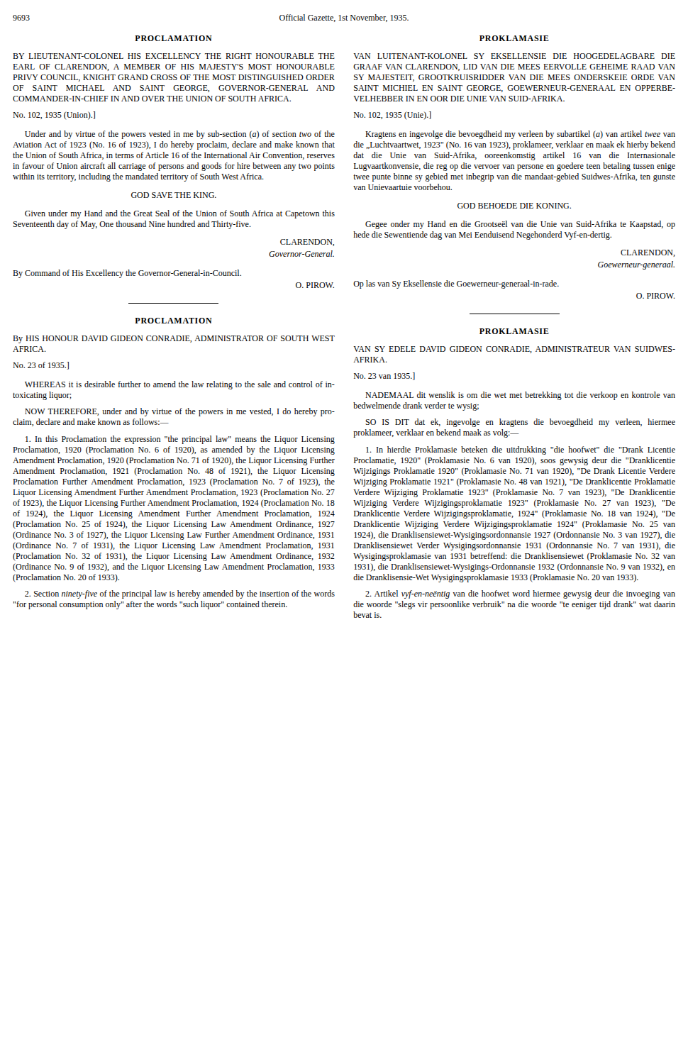9693 Official Gazette, 1st November, 1935.
PROCLAMATION
BY LIEUTENANT-COLONEL HIS EXCELLENCY THE RIGHT HONOURABLE THE EARL OF CLARENDON, A MEMBER OF HIS MAJESTY'S MOST HONOURABLE PRIVY COUNCIL, KNIGHT GRAND CROSS OF THE MOST DISTINGUISHED ORDER OF SAINT MICHAEL AND SAINT GEORGE, GOVERNOR-GENERAL AND COMMANDER-IN-CHIEF IN AND OVER THE UNION OF SOUTH AFRICA.
No. 102, 1935 (Union).]
Under and by virtue of the powers vested in me by sub-section (a) of section two of the Aviation Act of 1923 (No. 16 of 1923), I do hereby proclaim, declare and make known that the Union of South Africa, in terms of Article 16 of the International Air Convention, reserves in favour of Union aircraft all carriage of persons and goods for hire between any two points within its territory, including the mandated territory of South West Africa.
GOD SAVE THE KING.
Given under my Hand and the Great Seal of the Union of South Africa at Capetown this Seventeenth day of May, One thousand Nine hundred and Thirty-five.
CLARENDON,
Governor-General.
By Command of His Excellency the Governor-General-in-Council.
O. PIROW.
PROCLAMATION
By HIS HONOUR DAVID GIDEON CONRADIE, ADMINISTRATOR OF SOUTH WEST AFRICA.
No. 23 of 1935.]
WHEREAS it is desirable further to amend the law relating to the sale and control of intoxicating liquor;
NOW THEREFORE, under and by virtue of the powers in me vested, I do hereby proclaim, declare and make known as follows:—
1. In this Proclamation the expression "the principal law" means the Liquor Licensing Proclamation, 1920 (Proclamation No. 6 of 1920), as amended by the Liquor Licensing Amendment Proclamation, 1920 (Proclamation No. 71 of 1920), the Liquor Licensing Further Amendment Proclamation, 1921 (Proclamation No. 48 of 1921), the Liquor Licensing Proclamation Further Amendment Proclamation, 1923 (Proclamation No. 7 of 1923), the Liquor Licensing Amendment Further Amendment Proclamation, 1923 (Proclamation No. 27 of 1923), the Liquor Licensing Further Amendment Proclamation, 1924 (Proclamation No. 18 of 1924), the Liquor Licensing Amendment Further Amendment Proclamation, 1924 (Proclamation No. 25 of 1924), the Liquor Licensing Law Amendment Ordinance, 1927 (Ordinance No. 3 of 1927), the Liquor Licensing Law Further Amendment Ordinance, 1931 (Ordinance No. 7 of 1931), the Liquor Licensing Law Amendment Proclamation, 1931 (Proclamation No. 32 of 1931), the Liquor Licensing Law Amendment Ordinance, 1932 (Ordinance No. 9 of 1932), and the Liquor Licensing Law Amendment Proclamation, 1933 (Proclamation No. 20 of 1933).
2. Section ninety-five of the principal law is hereby amended by the insertion of the words "for personal consumption only" after the words "such liquor" contained therein.
PROKLAMASIE
VAN LUITENANT-KOLONEL SY EKSELLENSIE DIE HOOGEDELAGBARE DIE GRAAF VAN CLARENDON, LID VAN DIE MEES EERVOLLE GEHEIME RAAD VAN SY MAJESTEIT, GROOTKRUISRIDDER VAN DIE MEES ONDERSKEIE ORDE VAN SAINT MICHIEL EN SAINT GEORGE, GOEWERNEUR-GENERAAL EN OPPERBE-VELHEBBER IN EN OOR DIE UNIE VAN SUID-AFRIKA.
No. 102, 1935 (Unie).]
Kragtens en ingevolge die bevoegdheid my verleen by subartikel (a) van artikel twee van die „Luchtvaartwet, 1923" (No. 16 van 1923), proklameer, verklaar en maak ek hierby bekend dat die Unie van Suid-Afrika, ooreenkomstig artikel 16 van die Internasionale Lugvaartkonvensie, die reg op die vervoer van persone en goedere teen betaling tussen enige twee punte binne sy gebied met inbegrip van die mandaat-gebied Suidwes-Afrika, ten gunste van Unievaartuie voorbehou.
GOD BEHOEDE DIE KONING.
Gegee onder my Hand en die Grootseël van die Unie van Suid-Afrika te Kaapstad, op hede die Sewentiende dag van Mei Eenduisend Negehonderd Vyf-en-dertig.
CLARENDON,
Goewerneur-generaal.
Op las van Sy Eksellensie die Goewerneur-generaal-in-rade.
O. PIROW.
PROKLAMASIE
VAN SY EDELE DAVID GIDEON CONRADIE, ADMINISTRATEUR VAN SUIDWES-AFRIKA.
No. 23 van 1935.]
NADEMAAL dit wenslik is om die wet met betrekking tot die verkoop en kontrole van bedwelmende drank verder te wysig;
SO IS DIT dat ek, ingevolge en kragtens die bevoegdheid my verleen, hiermee proklameer, verklaar en bekend maak as volg:—
1. In hierdie Proklamasie beteken die uitdrukking "die hoofwet" die "Drank Licentie Proclamatie, 1920" (Proklamasie No. 6 van 1920), soos gewysig deur die "Dranklicentie Wijzigings Proklamatie 1920" (Proklamasie No. 71 van 1920), "De Drank Licentie Verdere Wijziging Proklamatie 1921" (Proklamasie No. 48 van 1921), "De Dranklicentie Proklamatie Verdere Wijziging Proklamatie 1923" (Proklamasie No. 7 van 1923), "De Dranklicentie Wijziging Verdere Wijzigingsproklamatie 1923" (Proklamasie No. 27 van 1923), "De Dranklicentie Verdere Wijzigingsproklamatie, 1924" (Proklamasie No. 18 van 1924), "De Dranklicentie Wijziging Verdere Wijzigingsproklamatie 1924" (Proklamasie No. 25 van 1924), die Dranklisensiewet-Wysigingsordonnansie 1927 (Ordonnansie No. 3 van 1927), die Dranklisensiewet Verder Wysigingsordonnansie 1931 (Ordonnansie No. 7 van 1931), die Wysigingsproklamasie van 1931 betreffend: die Dranklisensiewet (Proklamasie No. 32 van 1931), die Dranklisensiewet-Wysigings-Ordonnansie 1932 (Ordonnansie No. 9 van 1932), en die Dranklisensie-Wet Wysigingsproklamasie 1933 (Proklamasie No. 20 van 1933).
2. Artikel vyf-en-neëntig van die hoofwet word hiermee gewysig deur die invoeging van die woorde "slegs vir persoonlike verbruik" na die woorde "te eeniger tijd drank" wat daarin bevat is.